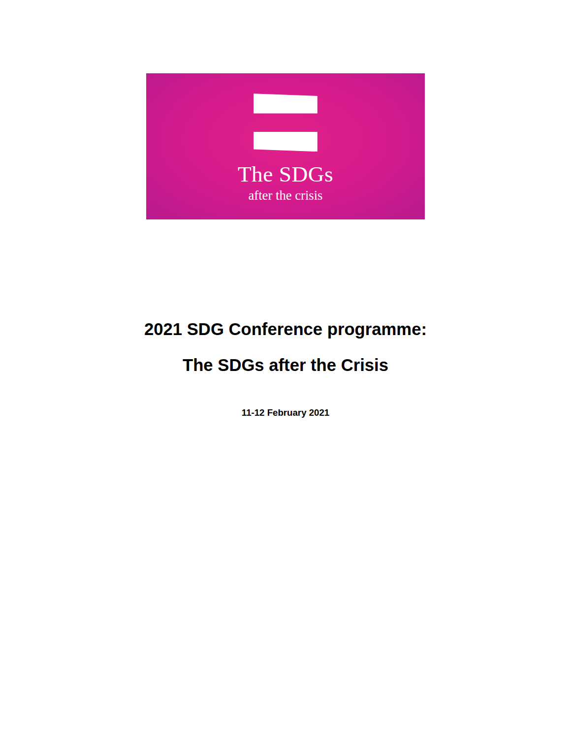The SDGs
after the crisis
2021 SDG Conference programme: The SDGs after the Crisis
11-12 February 2021